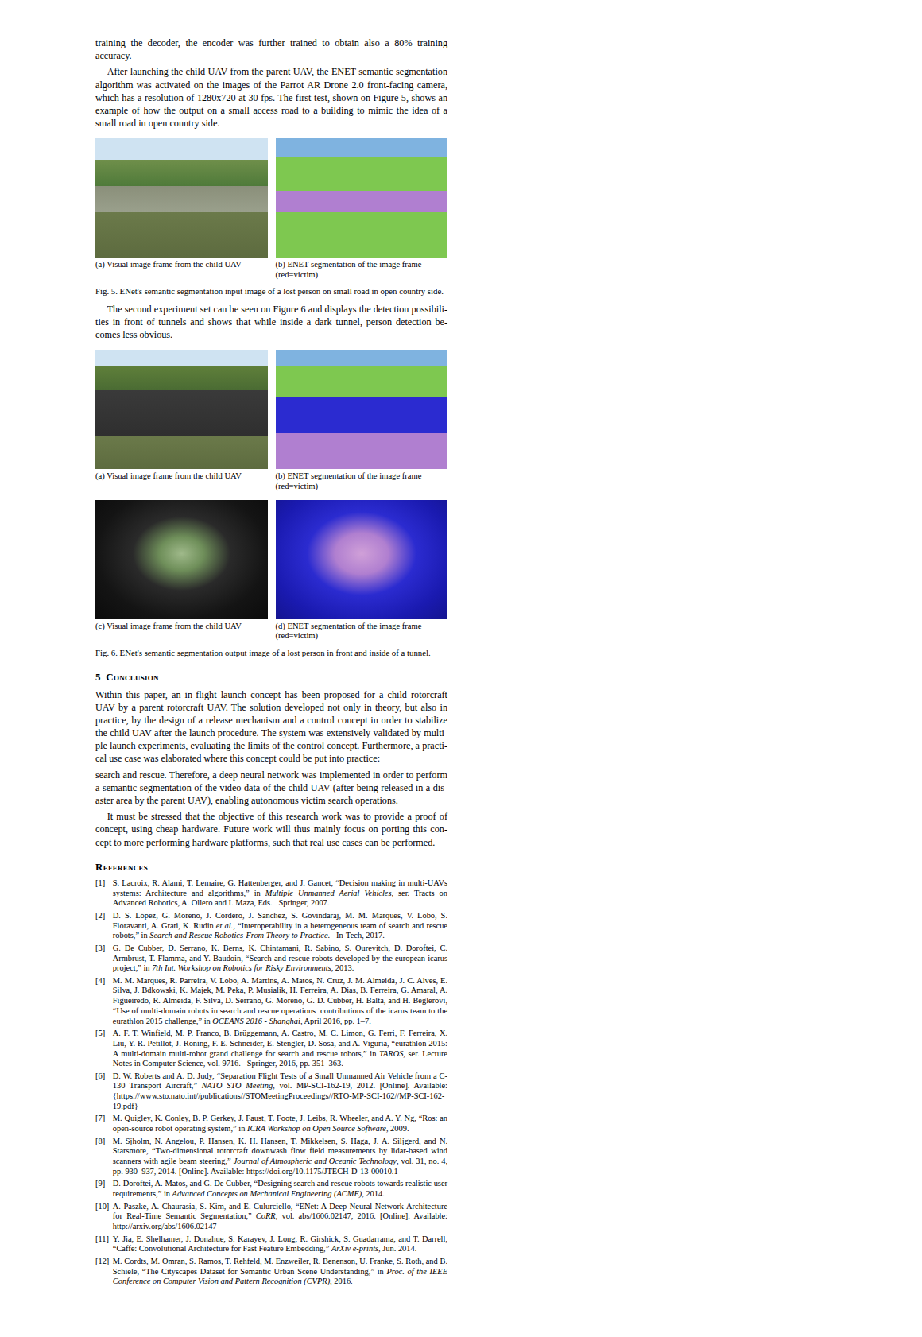training the decoder, the encoder was further trained to obtain also a 80% training accuracy.
After launching the child UAV from the parent UAV, the ENET semantic segmentation algorithm was activated on the images of the Parrot AR Drone 2.0 front-facing camera, which has a resolution of 1280x720 at 30 fps. The first test, shown on Figure 5, shows an example of how the output on a small access road to a building to mimic the idea of a small road in open country side.
(a) Visual image frame from the child UAV
(b) ENET segmentation of the image frame (red=victim)
Fig. 5. ENet's semantic segmentation input image of a lost person on small road in open country side.
The second experiment set can be seen on Figure 6 and displays the detection possibilities in front of tunnels and shows that while inside a dark tunnel, person detection becomes less obvious.
(a) Visual image frame from the child UAV
(b) ENET segmentation of the image frame (red=victim)
(c) Visual image frame from the child UAV
(d) ENET segmentation of the image frame (red=victim)
Fig. 6. ENet's semantic segmentation output image of a lost person in front and inside of a tunnel.
5 Conclusion
Within this paper, an in-flight launch concept has been proposed for a child rotorcraft UAV by a parent rotorcraft UAV. The solution developed not only in theory, but also in practice, by the design of a release mechanism and a control concept in order to stabilize the child UAV after the launch procedure. The system was extensively validated by multiple launch experiments, evaluating the limits of the control concept. Furthermore, a practical use case was elaborated where this concept could be put into practice:
search and rescue. Therefore, a deep neural network was implemented in order to perform a semantic segmentation of the video data of the child UAV (after being released in a disaster area by the parent UAV), enabling autonomous victim search operations.
It must be stressed that the objective of this research work was to provide a proof of concept, using cheap hardware. Future work will thus mainly focus on porting this concept to more performing hardware platforms, such that real use cases can be performed.
References
[1] S. Lacroix, R. Alami, T. Lemaire, G. Hattenberger, and J. Gancet, “Decision making in multi-UAVs systems: Architecture and algorithms,” in Multiple Unmanned Aerial Vehicles, ser. Tracts on Advanced Robotics, A. Ollero and I. Maza, Eds. Springer, 2007.
[2] D. S. López, G. Moreno, J. Cordero, J. Sanchez, S. Govindaraj, M. M. Marques, V. Lobo, S. Fioravanti, A. Grati, K. Rudin et al., “Interoperability in a heterogeneous team of search and rescue robots,” in Search and Rescue Robotics-From Theory to Practice. In-Tech, 2017.
[3] G. De Cubber, D. Serrano, K. Berns, K. Chintamani, R. Sabino, S. Ourevitch, D. Doroftei, C. Armbrust, T. Flamma, and Y. Baudoin, “Search and rescue robots developed by the european icarus project,” in 7th Int. Workshop on Robotics for Risky Environments, 2013.
[4] M. M. Marques, R. Parreira, V. Lobo, A. Martins, A. Matos, N. Cruz, J. M. Almeida, J. C. Alves, E. Silva, J. Bdkowski, K. Majek, M. Peka, P. Musialik, H. Ferreira, A. Dias, B. Ferreira, G. Amaral, A. Figueiredo, R. Almeida, F. Silva, D. Serrano, G. Moreno, G. D. Cubber, H. Balta, and H. Beglerovi, “Use of multi-domain robots in search and rescue operations contributions of the icarus team to the eurathlon 2015 challenge,” in OCEANS 2016 - Shanghai, April 2016, pp. 1–7.
[5] A. F. T. Winfield, M. P. Franco, B. Brüggemann, A. Castro, M. C. Limon, G. Ferri, F. Ferreira, X. Liu, Y. R. Petillot, J. Röning, F. E. Schneider, E. Stengler, D. Sosa, and A. Viguria, “eurathlon 2015: A multi-domain multi-robot grand challenge for search and rescue robots,” in TAROS, ser. Lecture Notes in Computer Science, vol. 9716. Springer, 2016, pp. 351–363.
[6] D. W. Roberts and A. D. Judy, “Separation Flight Tests of a Small Unmanned Air Vehicle from a C-130 Transport Aircraft,” NATO STO Meeting, vol. MP-SCI-162-19, 2012. [Online]. Available: {https://www.sto.nato.int//publications//STOMeetingProceedings//RTO-MP-SCI-162//MP-SCI-162-19.pdf}
[7] M. Quigley, K. Conley, B. P. Gerkey, J. Faust, T. Foote, J. Leibs, R. Wheeler, and A. Y. Ng, “Ros: an open-source robot operating system,” in ICRA Workshop on Open Source Software, 2009.
[8] M. Sjholm, N. Angelou, P. Hansen, K. H. Hansen, T. Mikkelsen, S. Haga, J. A. Siljgerd, and N. Starsmore, “Two-dimensional rotorcraft downwash flow field measurements by lidar-based wind scanners with agile beam steering,” Journal of Atmospheric and Oceanic Technology, vol. 31, no. 4, pp. 930–937, 2014. [Online]. Available: https://doi.org/10.1175/JTECH-D-13-00010.1
[9] D. Doroftei, A. Matos, and G. De Cubber, “Designing search and rescue robots towards realistic user requirements,” in Advanced Concepts on Mechanical Engineering (ACME), 2014.
[10] A. Paszke, A. Chaurasia, S. Kim, and E. Culurciello, “ENet: A Deep Neural Network Architecture for Real-Time Semantic Segmentation,” CoRR, vol. abs/1606.02147, 2016. [Online]. Available: http://arxiv.org/abs/1606.02147
[11] Y. Jia, E. Shelhamer, J. Donahue, S. Karayev, J. Long, R. Girshick, S. Guadarrama, and T. Darrell, “Caffe: Convolutional Architecture for Fast Feature Embedding,” ArXiv e-prints, Jun. 2014.
[12] M. Cordts, M. Omran, S. Ramos, T. Rehfeld, M. Enzweiler, R. Benenson, U. Franke, S. Roth, and B. Schiele, “The Cityscapes Dataset for Semantic Urban Scene Understanding,” in Proc. of the IEEE Conference on Computer Vision and Pattern Recognition (CVPR), 2016.